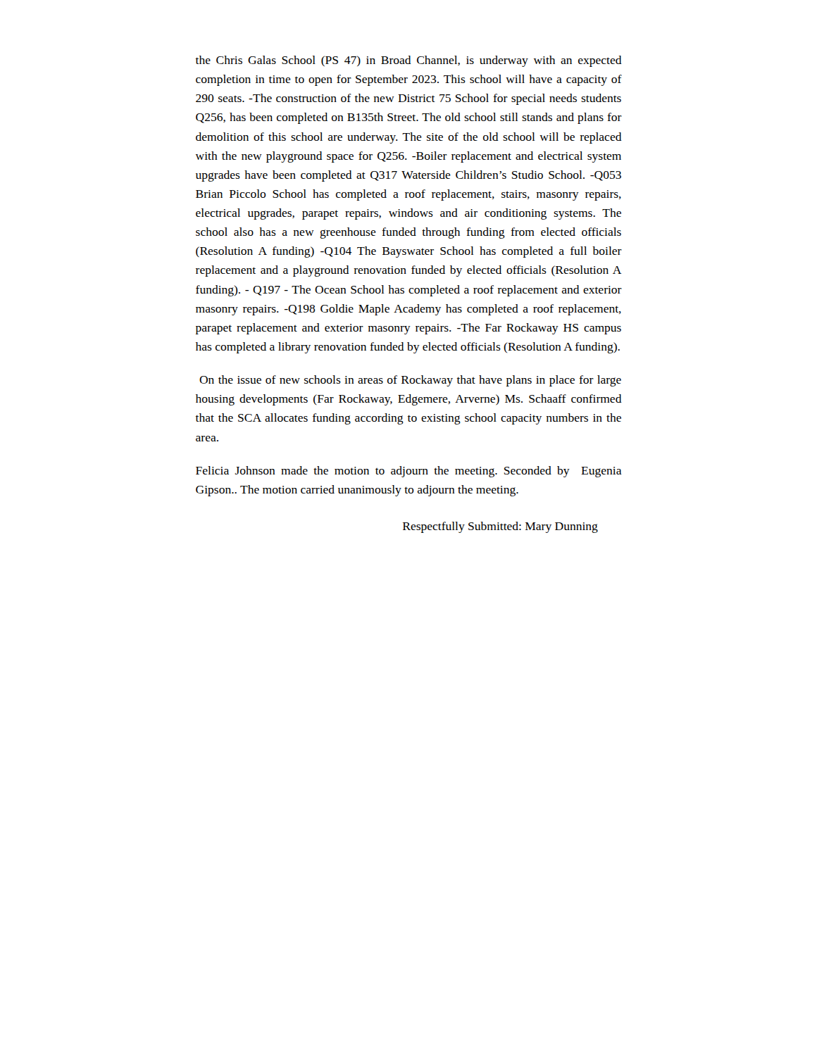the Chris Galas School (PS 47) in Broad Channel, is underway with an expected completion in time to open for September 2023. This school will have a capacity of 290 seats. -The construction of the new District 75 School for special needs students Q256, has been completed on B135th Street. The old school still stands and plans for demolition of this school are underway. The site of the old school will be replaced with the new playground space for Q256. -Boiler replacement and electrical system upgrades have been completed at Q317 Waterside Children’s Studio School. -Q053 Brian Piccolo School has completed a roof replacement, stairs, masonry repairs, electrical upgrades, parapet repairs, windows and air conditioning systems. The school also has a new greenhouse funded through funding from elected officials (Resolution A funding) -Q104 The Bayswater School has completed a full boiler replacement and a playground renovation funded by elected officials (Resolution A funding). - Q197 - The Ocean School has completed a roof replacement and exterior masonry repairs. -Q198 Goldie Maple Academy has completed a roof replacement, parapet replacement and exterior masonry repairs. -The Far Rockaway HS campus has completed a library renovation funded by elected officials (Resolution A funding).
On the issue of new schools in areas of Rockaway that have plans in place for large housing developments (Far Rockaway, Edgemere, Arverne) Ms. Schaaff confirmed that the SCA allocates funding according to existing school capacity numbers in the area.
Felicia Johnson made the motion to adjourn the meeting. Seconded by Eugenia Gipson.. The motion carried unanimously to adjourn the meeting.
Respectfully Submitted: Mary Dunning